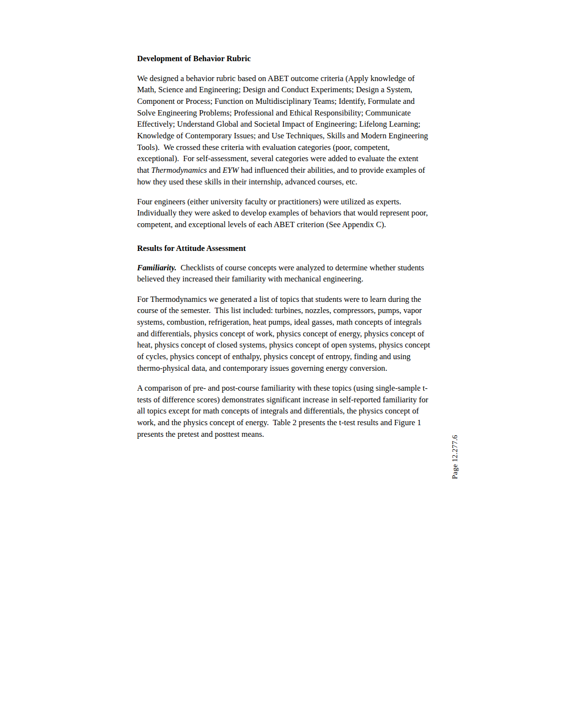Development of Behavior Rubric
We designed a behavior rubric based on ABET outcome criteria (Apply knowledge of Math, Science and Engineering; Design and Conduct Experiments; Design a System, Component or Process; Function on Multidisciplinary Teams; Identify, Formulate and Solve Engineering Problems; Professional and Ethical Responsibility; Communicate Effectively; Understand Global and Societal Impact of Engineering; Lifelong Learning; Knowledge of Contemporary Issues; and Use Techniques, Skills and Modern Engineering Tools). We crossed these criteria with evaluation categories (poor, competent, exceptional). For self-assessment, several categories were added to evaluate the extent that Thermodynamics and EYW had influenced their abilities, and to provide examples of how they used these skills in their internship, advanced courses, etc.
Four engineers (either university faculty or practitioners) were utilized as experts. Individually they were asked to develop examples of behaviors that would represent poor, competent, and exceptional levels of each ABET criterion (See Appendix C).
Results for Attitude Assessment
Familiarity. Checklists of course concepts were analyzed to determine whether students believed they increased their familiarity with mechanical engineering.
For Thermodynamics we generated a list of topics that students were to learn during the course of the semester. This list included: turbines, nozzles, compressors, pumps, vapor systems, combustion, refrigeration, heat pumps, ideal gasses, math concepts of integrals and differentials, physics concept of work, physics concept of energy, physics concept of heat, physics concept of closed systems, physics concept of open systems, physics concept of cycles, physics concept of enthalpy, physics concept of entropy, finding and using thermo-physical data, and contemporary issues governing energy conversion.
A comparison of pre- and post-course familiarity with these topics (using single-sample t-tests of difference scores) demonstrates significant increase in self-reported familiarity for all topics except for math concepts of integrals and differentials, the physics concept of work, and the physics concept of energy. Table 2 presents the t-test results and Figure 1 presents the pretest and posttest means.
Page 12.277.6